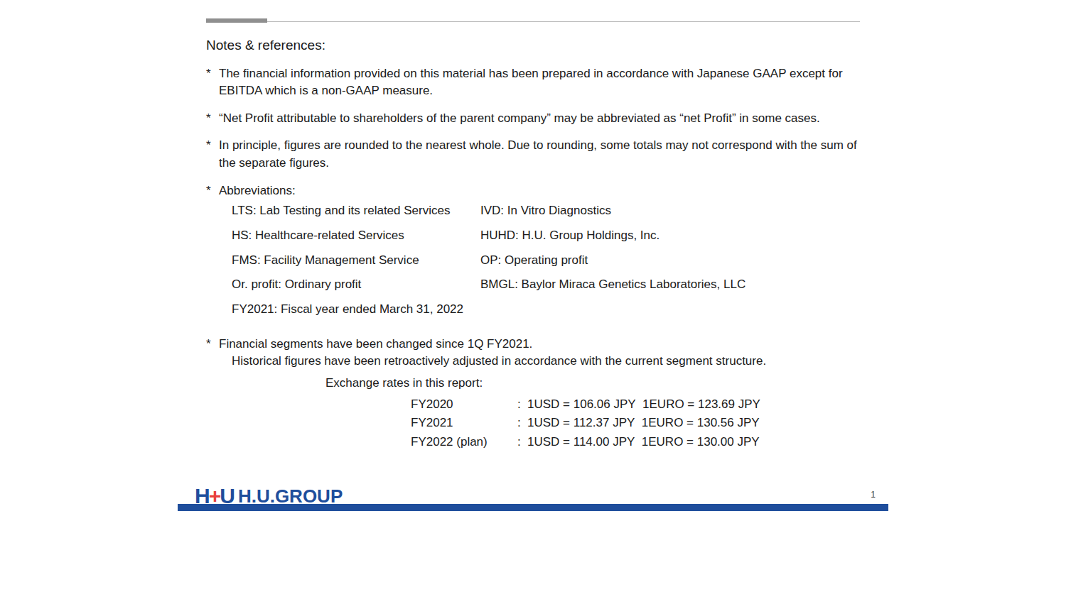Notes & references:
The financial information provided on this material has been prepared in accordance with Japanese GAAP except for EBITDA which is a non-GAAP measure.
“Net Profit attributable to shareholders of the parent company” may be abbreviated as “net Profit” in some cases.
In principle, figures are rounded to the nearest whole. Due to rounding, some totals may not correspond with the sum of the separate figures.
Abbreviations:
| LTS: Lab Testing and its related Services | IVD: In Vitro Diagnostics |
| HS: Healthcare-related Services | HUHD: H.U. Group Holdings, Inc. |
| FMS: Facility Management Service | OP: Operating profit |
| Or. profit: Ordinary profit | BMGL: Baylor Miraca Genetics Laboratories, LLC |
| FY2021: Fiscal year ended March 31, 2022 | |
Financial segments have been changed since 1Q FY2021.
Historical figures have been retroactively adjusted in accordance with the current segment structure.
Exchange rates in this report:
| FY2020 | : | 1USD = 106.06 JPY 1EURO = 123.69 JPY |
| FY2021 | : | 1USD = 112.37 JPY 1EURO = 130.56 JPY |
| FY2022 (plan) | : | 1USD = 114.00 JPY 1EURO = 130.00 JPY |
H+U H.U.GROUP
1